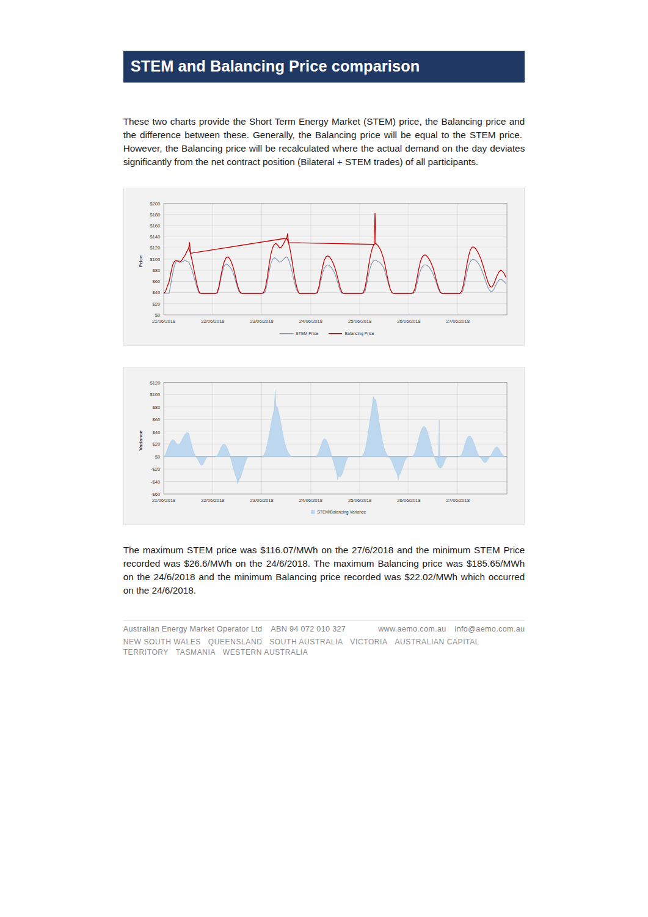STEM and Balancing Price comparison
These two charts provide the Short Term Energy Market (STEM) price, the Balancing price and the difference between these. Generally, the Balancing price will be equal to the STEM price. However, the Balancing price will be recalculated where the actual demand on the day deviates significantly from the net contract position (Bilateral + STEM trades) of all participants.
$0 $20 $40 $60 $80 $100 $120 $140 $160 $180 $200 Price 21/06/2018 22/06/2018 23/06/2018 24/06/2018 25/06/2018 26/06/2018 27/06/2018 STEM Price Balancing Price
-$60 -$40 -$20 $0 $20 $40 $60 $80 $100 $120 Variance 21/06/2018 22/06/2018 23/06/2018 24/06/2018 25/06/2018 26/06/2018 27/06/2018 STEM/Balancing Variance
The maximum STEM price was $116.07/MWh on the 27/6/2018 and the minimum STEM Price recorded was $26.6/MWh on the 24/6/2018. The maximum Balancing price was $185.65/MWh on the 24/6/2018 and the minimum Balancing price recorded was $22.02/MWh which occurred on the 24/6/2018.
Australian Energy Market Operator Ltd ABN 94 072 010 327
www.aemo.com.au info@aemo.com.au
NEW SOUTH WALES QUEENSLAND SOUTH AUSTRALIA VICTORIA AUSTRALIAN CAPITAL TERRITORY TASMANIA WESTERN AUSTRALIA